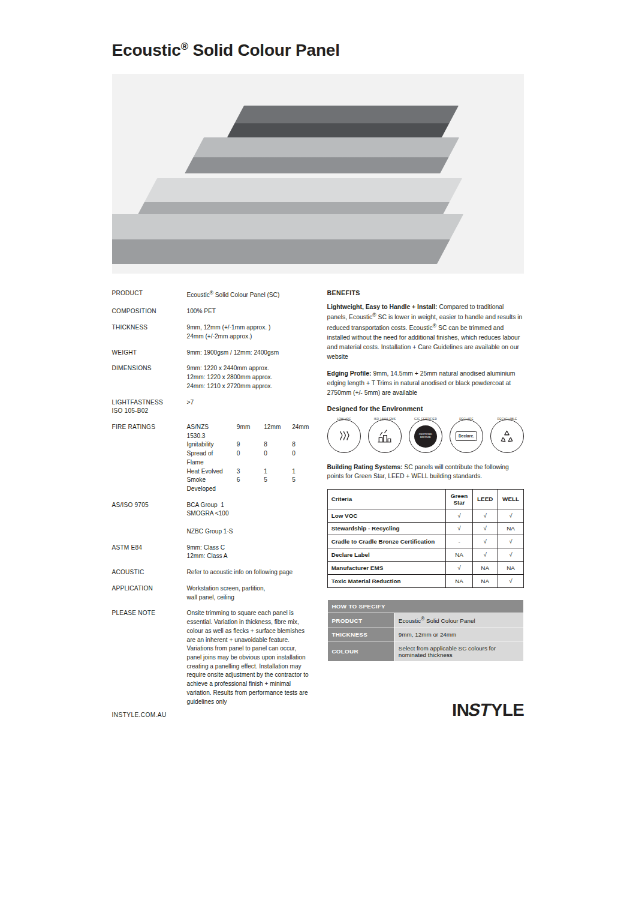Ecoustic® Solid Colour Panel
| Product | Ecoustic ® Solid Colour Panel (SC) |
| Composition | 100% PET |
| Thickness | 9mm, 12mm (+/-1mm approx. ) 24mm (+/-2mm approx.) |
| Weight | 9mm: 1900gsm / 12mm: 2400gsm |
| Dimensions | 9mm: 1220 x 2440mm approx. 12mm: 1220 x 2800mm approx. 24mm: 1210 x 2720mm approx. |
| Lightfastness ISO 105-B02 | >7 |
| Fire Ratings | AS/NZS 1530.3 9mm 12mm 24mm Ignitability 9 8 8 Spread of Flame 0 0 0 Heat Evolved 3 1 1 Smoke Developed 6 5 5 |
| AS/ISO 9705 | BCA Group 1 SMOGRA <100 NZBC Group 1-S |
| ASTM E84 | 9mm: Class C 12mm: Class A |
| Acoustic | Refer to acoustic info on following page |
| Application | Workstation screen, partition, wall panel, ceiling |
| Please Note | Onsite trimming to square each panel is essential. Variation in thickness, fibre mix, colour as well as flecks + surface blemishes are an inherent + unavoidable feature. Variations from panel to panel can occur, panel joins may be obvious upon installation creating a panelling effect. Installation may require onsite adjustment by the contractor to achieve a professional finish + minimal variation. Results from performance tests are guidelines only |
Benefits
Lightweight, Easy to Handle + Install: Compared to traditional panels, Ecoustic® SC is lower in weight, easier to handle and results in reduced transportation costs. Ecoustic® SC can be trimmed and installed without the need for additional finishes, which reduces labour and material costs. Installation + Care Guidelines are available on our website
Edging Profile: 9mm, 14.5mm + 25mm natural anodised aluminium edging length + T Trims in natural anodised or black powdercoat at 2750mm (+/- 5mm) are available
Designed for the Environment
Low VOC
ISO 14001 EMS
C2C Certified
CERTIFIED
BRONZE
Declare
Declare.
Recyclable
Building Rating Systems: SC panels will contribute the following points for Green Star, LEED + WELL building standards.
| Criteria | Green Star | LEED | WELL |
| --- | --- | --- | --- |
| Low VOC | √ | √ | √ |
| Stewardship - Recycling | √ | √ | NA |
| Cradle to Cradle Bronze Certification | - | √ | √ |
| Declare Label | NA | √ | √ |
| Manufacturer EMS | √ | NA | NA |
| Toxic Material Reduction | NA | NA | √ |
| How to Specify |
| Product | Ecoustic ® Solid Colour Panel |
| Thickness | 9mm, 12mm or 24mm |
| Colour | Select from applicable SC colours for nominated thickness |
INSTYLE.COM.AU
INSTYLE